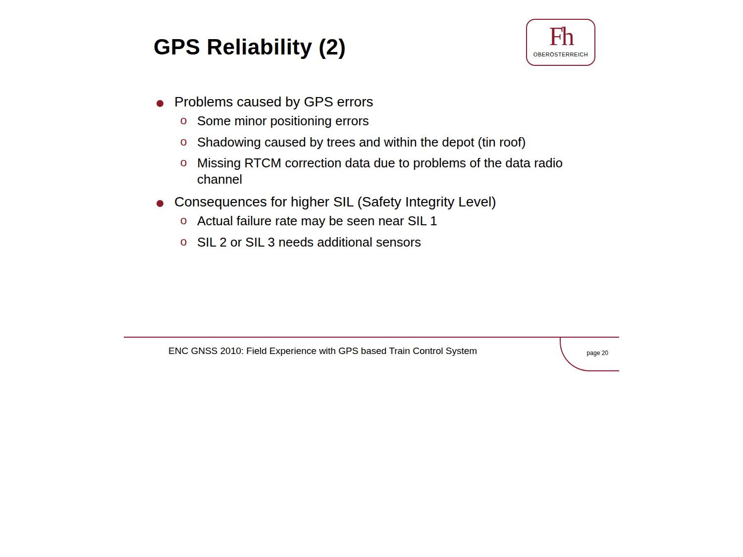Fh
OBERÖSTERREICH
GPS Reliability (2)
Problems caused by GPS errors
Some minor positioning errors
Shadowing caused by trees and within the depot (tin roof)
Missing RTCM correction data due to problems of the data radio channel
Consequences for higher SIL (Safety Integrity Level)
Actual failure rate may be seen near SIL 1
SIL 2 or SIL 3 needs additional sensors
ENC GNSS 2010: Field Experience with GPS based Train Control System
page 20